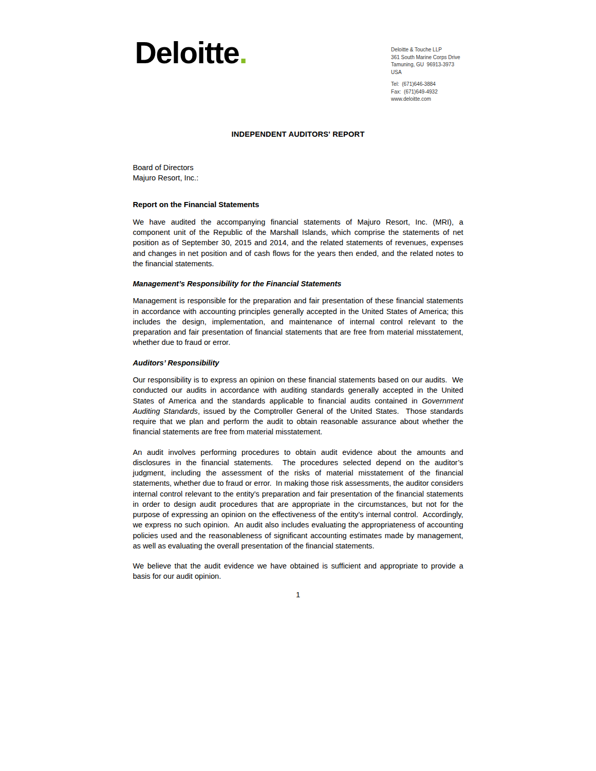Deloitte.
Deloitte & Touche LLP
361 South Marine Corps Drive
Tamuning, GU 96913-3973
USA
Tel: (671)646-3884
Fax: (671)649-4932
www.deloitte.com
INDEPENDENT AUDITORS' REPORT
Board of Directors
Majuro Resort, Inc.:
Report on the Financial Statements
We have audited the accompanying financial statements of Majuro Resort, Inc. (MRI), a component unit of the Republic of the Marshall Islands, which comprise the statements of net position as of September 30, 2015 and 2014, and the related statements of revenues, expenses and changes in net position and of cash flows for the years then ended, and the related notes to the financial statements.
Management’s Responsibility for the Financial Statements
Management is responsible for the preparation and fair presentation of these financial statements in accordance with accounting principles generally accepted in the United States of America; this includes the design, implementation, and maintenance of internal control relevant to the preparation and fair presentation of financial statements that are free from material misstatement, whether due to fraud or error.
Auditors’ Responsibility
Our responsibility is to express an opinion on these financial statements based on our audits. We conducted our audits in accordance with auditing standards generally accepted in the United States of America and the standards applicable to financial audits contained in Government Auditing Standards, issued by the Comptroller General of the United States. Those standards require that we plan and perform the audit to obtain reasonable assurance about whether the financial statements are free from material misstatement.
An audit involves performing procedures to obtain audit evidence about the amounts and disclosures in the financial statements. The procedures selected depend on the auditor’s judgment, including the assessment of the risks of material misstatement of the financial statements, whether due to fraud or error. In making those risk assessments, the auditor considers internal control relevant to the entity’s preparation and fair presentation of the financial statements in order to design audit procedures that are appropriate in the circumstances, but not for the purpose of expressing an opinion on the effectiveness of the entity’s internal control. Accordingly, we express no such opinion. An audit also includes evaluating the appropriateness of accounting policies used and the reasonableness of significant accounting estimates made by management, as well as evaluating the overall presentation of the financial statements.
We believe that the audit evidence we have obtained is sufficient and appropriate to provide a basis for our audit opinion.
1